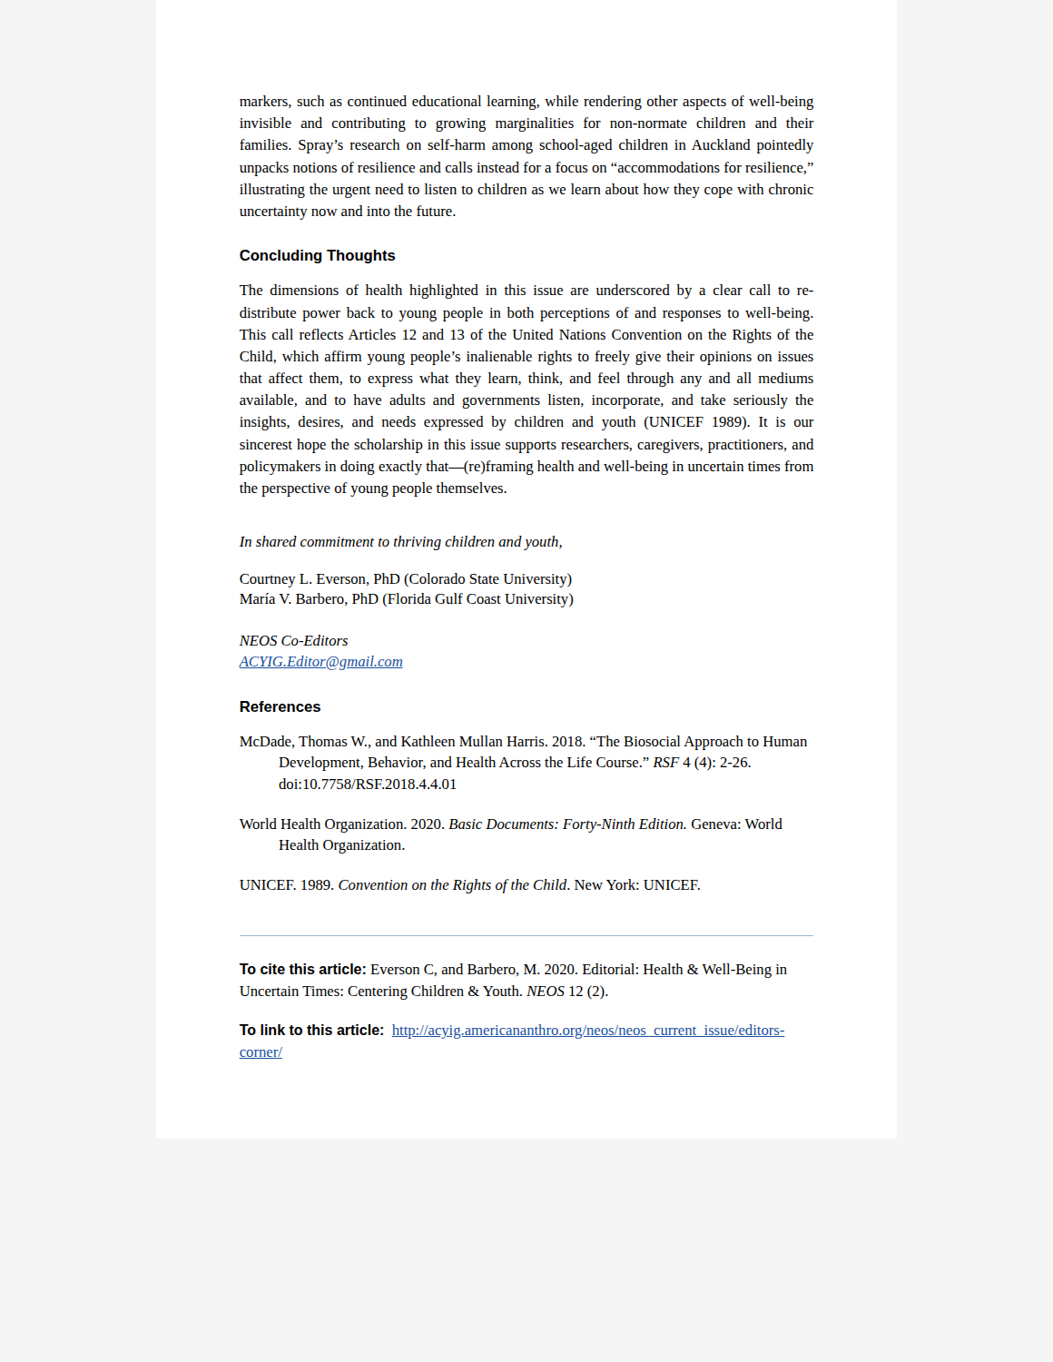markers, such as continued educational learning, while rendering other aspects of well-being invisible and contributing to growing marginalities for non-normate children and their families. Spray’s research on self-harm among school-aged children in Auckland pointedly unpacks notions of resilience and calls instead for a focus on “accommodations for resilience,” illustrating the urgent need to listen to children as we learn about how they cope with chronic uncertainty now and into the future.
Concluding Thoughts
The dimensions of health highlighted in this issue are underscored by a clear call to re-distribute power back to young people in both perceptions of and responses to well-being. This call reflects Articles 12 and 13 of the United Nations Convention on the Rights of the Child, which affirm young people’s inalienable rights to freely give their opinions on issues that affect them, to express what they learn, think, and feel through any and all mediums available, and to have adults and governments listen, incorporate, and take seriously the insights, desires, and needs expressed by children and youth (UNICEF 1989). It is our sincerest hope the scholarship in this issue supports researchers, caregivers, practitioners, and policymakers in doing exactly that—(re)framing health and well-being in uncertain times from the perspective of young people themselves.
In shared commitment to thriving children and youth,
Courtney L. Everson, PhD (Colorado State University)
María V. Barbero, PhD (Florida Gulf Coast University)
NEOS Co-Editors
ACYIG.Editor@gmail.com
References
McDade, Thomas W., and Kathleen Mullan Harris. 2018. “The Biosocial Approach to Human Development, Behavior, and Health Across the Life Course.” RSF 4 (4): 2-26. doi:10.7758/RSF.2018.4.4.01
World Health Organization. 2020. Basic Documents: Forty-Ninth Edition. Geneva: World Health Organization.
UNICEF. 1989. Convention on the Rights of the Child. New York: UNICEF.
To cite this article: Everson C, and Barbero, M. 2020. Editorial: Health & Well-Being in Uncertain Times: Centering Children & Youth. NEOS 12 (2).
To link to this article: http://acyig.americananthro.org/neos/neos_current_issue/editors-corner/